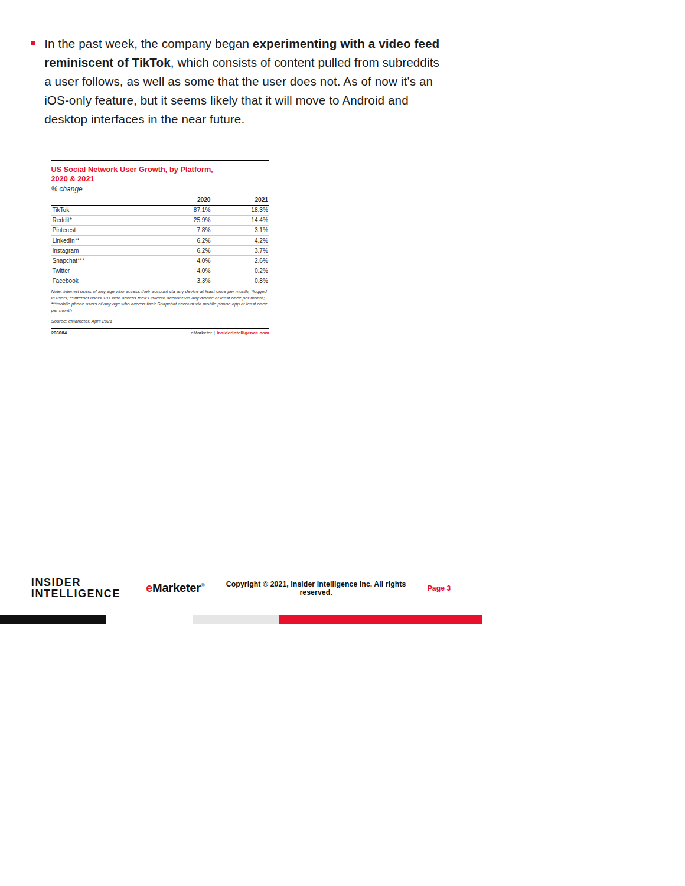In the past week, the company began experimenting with a video feed reminiscent of TikTok, which consists of content pulled from subreddits a user follows, as well as some that the user does not. As of now it’s an iOS-only feature, but it seems likely that it will move to Android and desktop interfaces in the near future.
US Social Network User Growth, by Platform,
2020 & 2021
% change
| | 2020 | 2021 |
| --- | --- | --- |
| TikTok | 87.1% | 18.3% |
| Reddit* | 25.9% | 14.4% |
| Pinterest | 7.8% | 3.1% |
| LinkedIn** | 6.2% | 4.2% |
| Instagram | 6.2% | 3.7% |
| Snapchat*** | 4.0% | 2.6% |
| Twitter | 4.0% | 0.2% |
| Facebook | 3.3% | 0.8% |
Note: internet users of any age who access their account via any device at least once per month; *logged-in users; **internet users 18+ who access their LinkedIn account via any device at least once per month; ***mobile phone users of any age who access their Snapchat account via mobile phone app at least once per month
Source: eMarketer, April 2021
266084 eMarketer|InsiderIntelligence.com
INSIDER INTELLIGENCE
e Marketer®
Copyright © 2021, Insider Intelligence Inc. All rights reserved.
Page 3